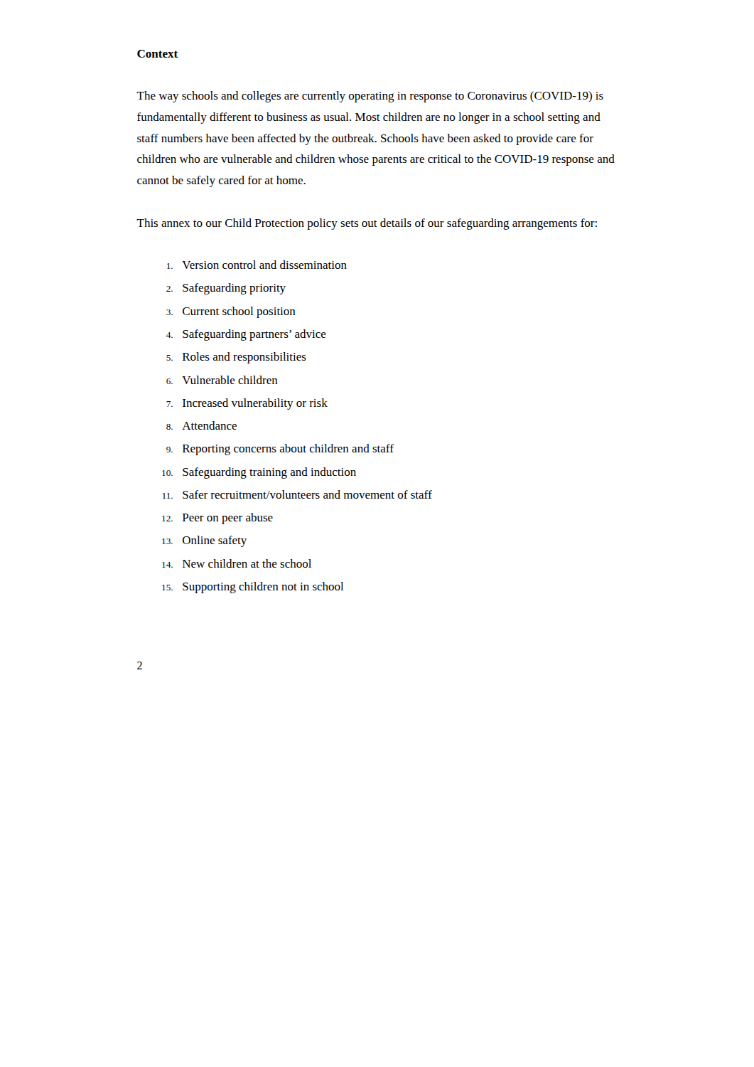Context
The way schools and colleges are currently operating in response to Coronavirus (COVID-19) is fundamentally different to business as usual. Most children are no longer in a school setting and staff numbers have been affected by the outbreak. Schools have been asked to provide care for children who are vulnerable and children whose parents are critical to the COVID-19 response and cannot be safely cared for at home.
This annex to our Child Protection policy sets out details of our safeguarding arrangements for:
Version control and dissemination
Safeguarding priority
Current school position
Safeguarding partners’ advice
Roles and responsibilities
Vulnerable children
Increased vulnerability or risk
Attendance
Reporting concerns about children and staff
Safeguarding training and induction
Safer recruitment/volunteers and movement of staff
Peer on peer abuse
Online safety
New children at the school
Supporting children not in school
2